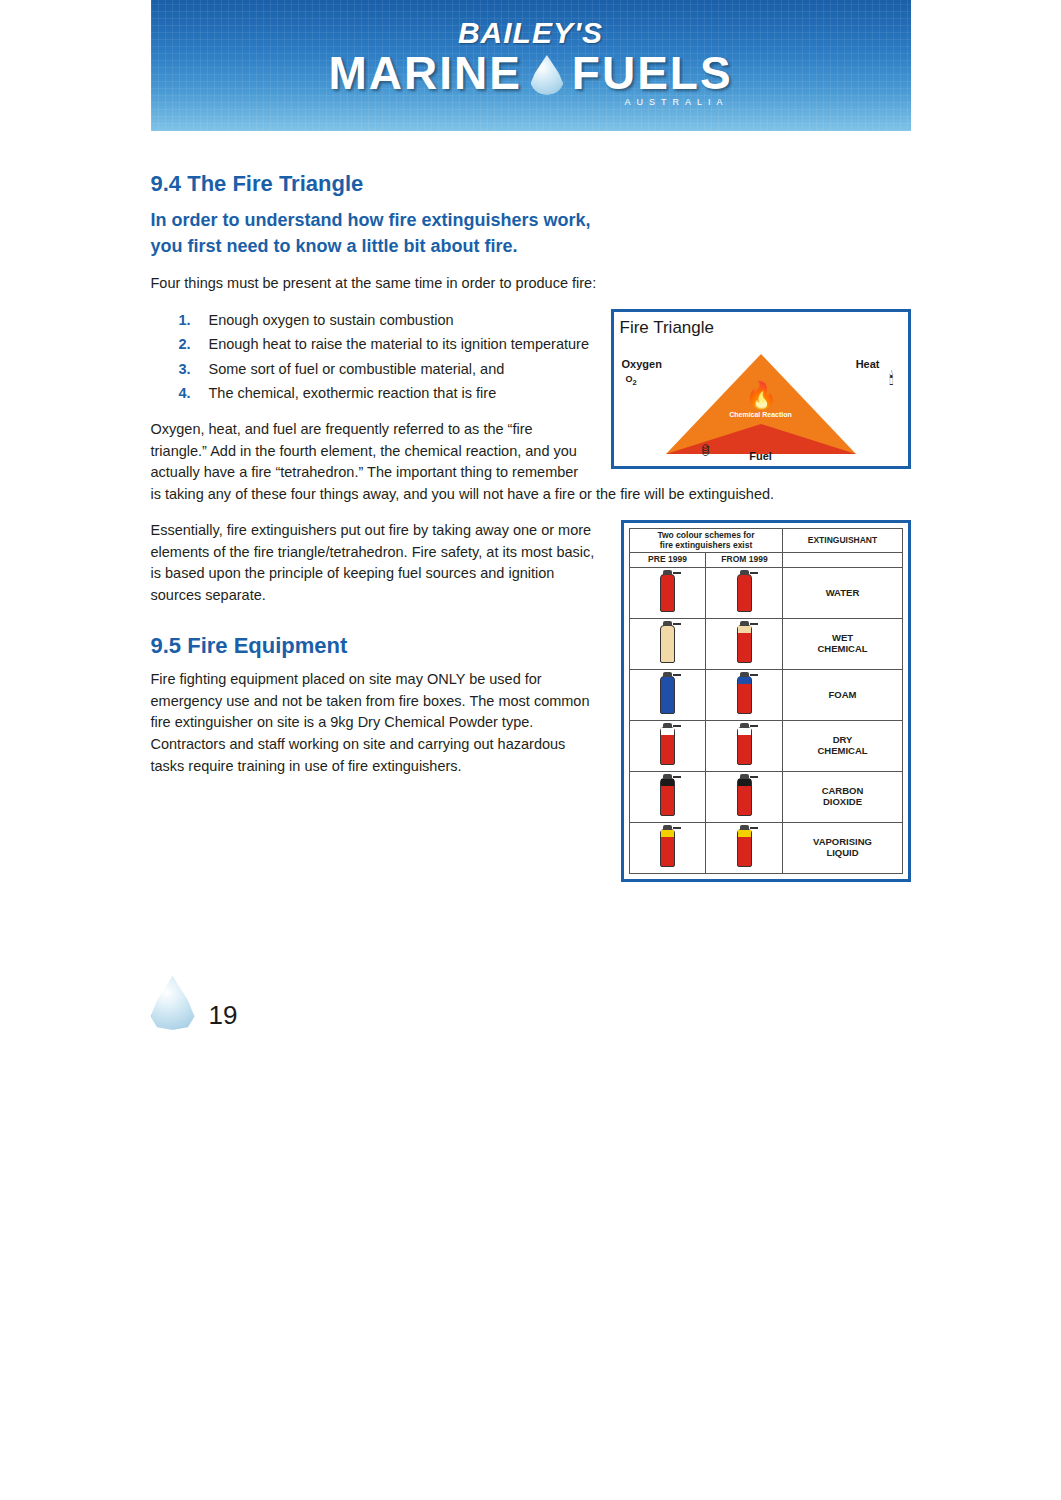BAILEY'S
MARINE FUELS
AUSTRALIA
9.4 The Fire Triangle
In order to understand how fire extinguishers work,
you first need to know a little bit about fire.
Four things must be present at the same time in order to produce fire:
Fire Triangle
🔥
Chemical Reaction
Oxygen
O2
Heat
🕯
Fuel
🛢
Enough oxygen to sustain combustion
Enough heat to raise the material to its ignition temperature
Some sort of fuel or combustible material, and
The chemical, exothermic reaction that is fire
Oxygen, heat, and fuel are frequently referred to as the “fire triangle.” Add in the fourth element, the chemical reaction, and you actually have a fire “tetrahedron.” The important thing to remember is taking any of these four things away, and you will not have a fire or the fire will be extinguished.
| Two colour schemes for fire extinguishers exist | EXTINGUISHANT |
| --- | --- |
| PRE 1999 | FROM 1999 | |
| | | WATER |
| | | WET CHEMICAL |
| | | FOAM |
| | | DRY CHEMICAL |
| | | CARBON DIOXIDE |
| | | VAPORISING LIQUID |
Essentially, fire extinguishers put out fire by taking away one or more elements of the fire triangle/tetrahedron. Fire safety, at its most basic, is based upon the principle of keeping fuel sources and ignition sources separate.
9.5 Fire Equipment
Fire fighting equipment placed on site may ONLY be used for emergency use and not be taken from fire boxes. The most common fire extinguisher on site is a 9kg Dry Chemical Powder type. Contractors and staff working on site and carrying out hazardous tasks require training in use of fire extinguishers.
19